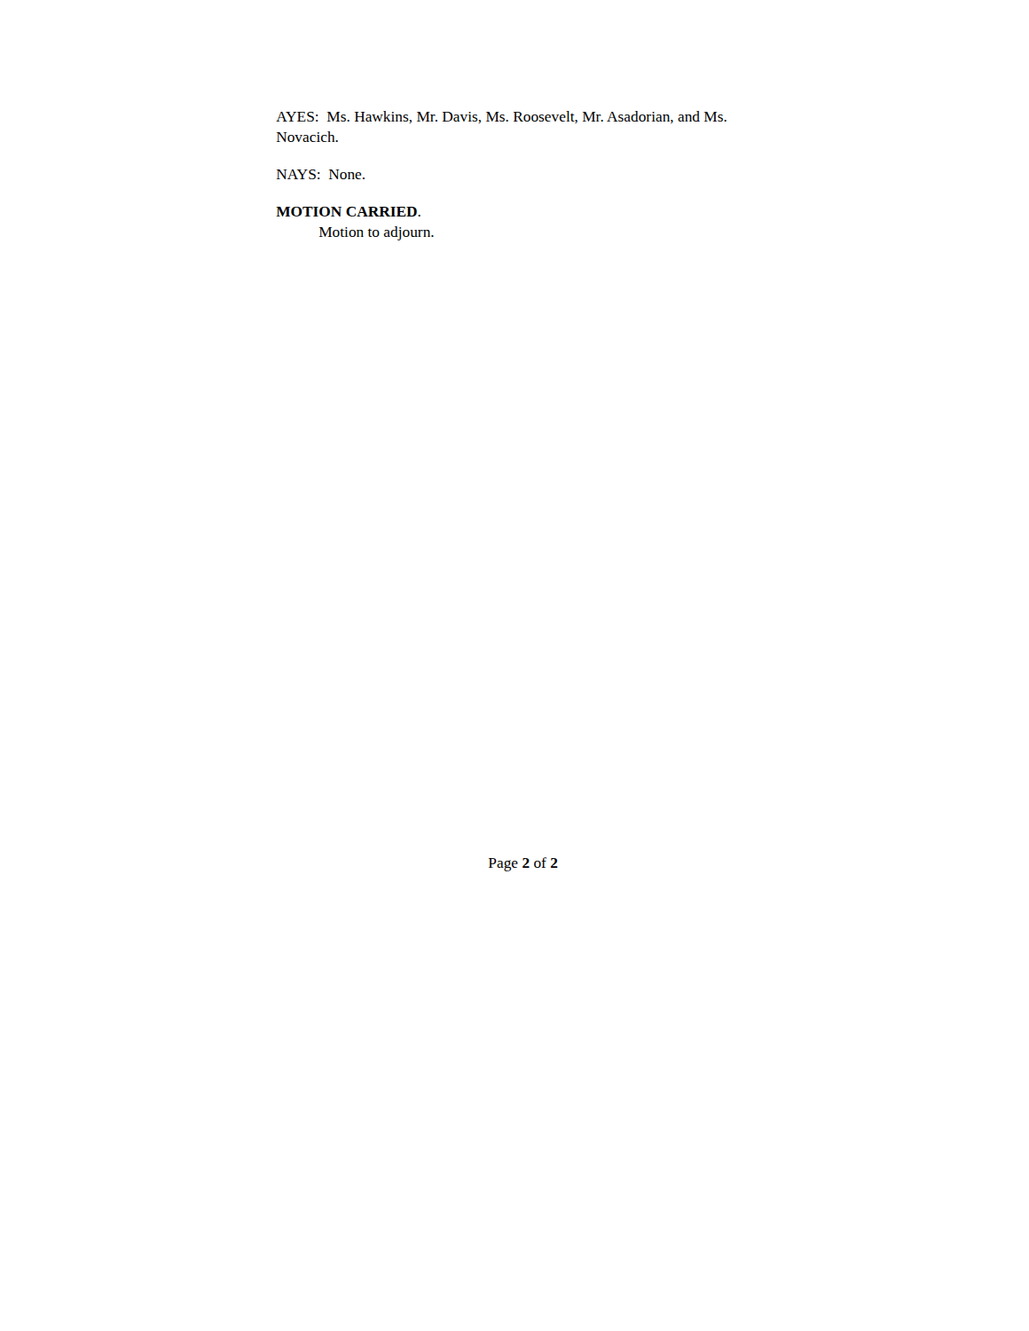AYES: Ms. Hawkins, Mr. Davis, Ms. Roosevelt, Mr. Asadorian, and Ms. Novacich.
NAYS: None.
MOTION CARRIED.
Motion to adjourn.
Page 2 of 2